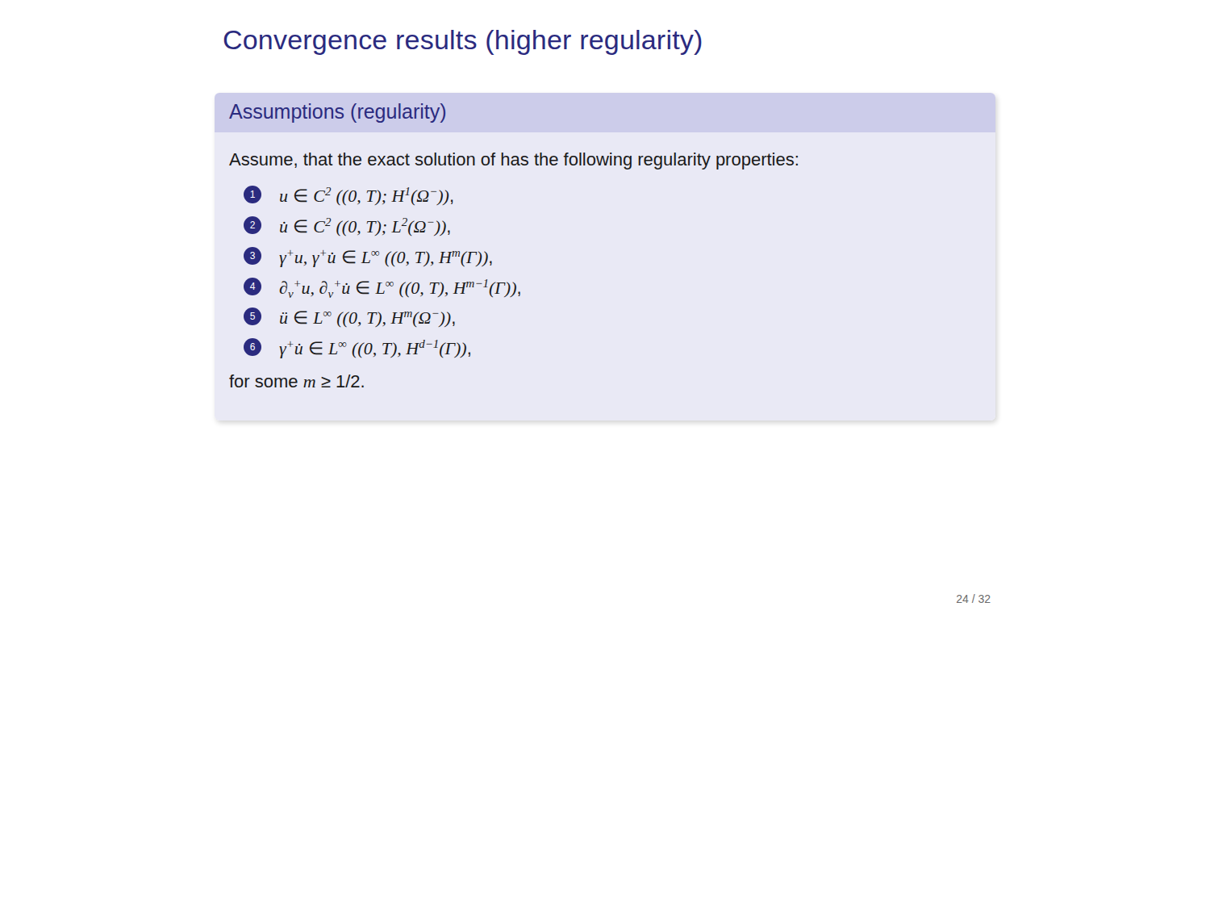Convergence results (higher regularity)
Assumptions (regularity)
Assume, that the exact solution of has the following regularity properties:
1 u ∈ C2 ((0, T); H1(Ω−)),
2 u̇ ∈ C2 ((0, T); L2(Ω−)),
3 γ+u, γ+u̇ ∈ L∞ ((0, T), Hm(Γ)),
4 ∂ν+u, ∂ν+u̇ ∈ L∞ ((0, T), Hm−1(Γ)),
5 ü ∈ L∞ ((0, T), Hm(Ω−)),
6 γ+u̇ ∈ L∞ ((0, T), Hd−1(Γ)),
for some m ≥ 1/2.
24 / 32